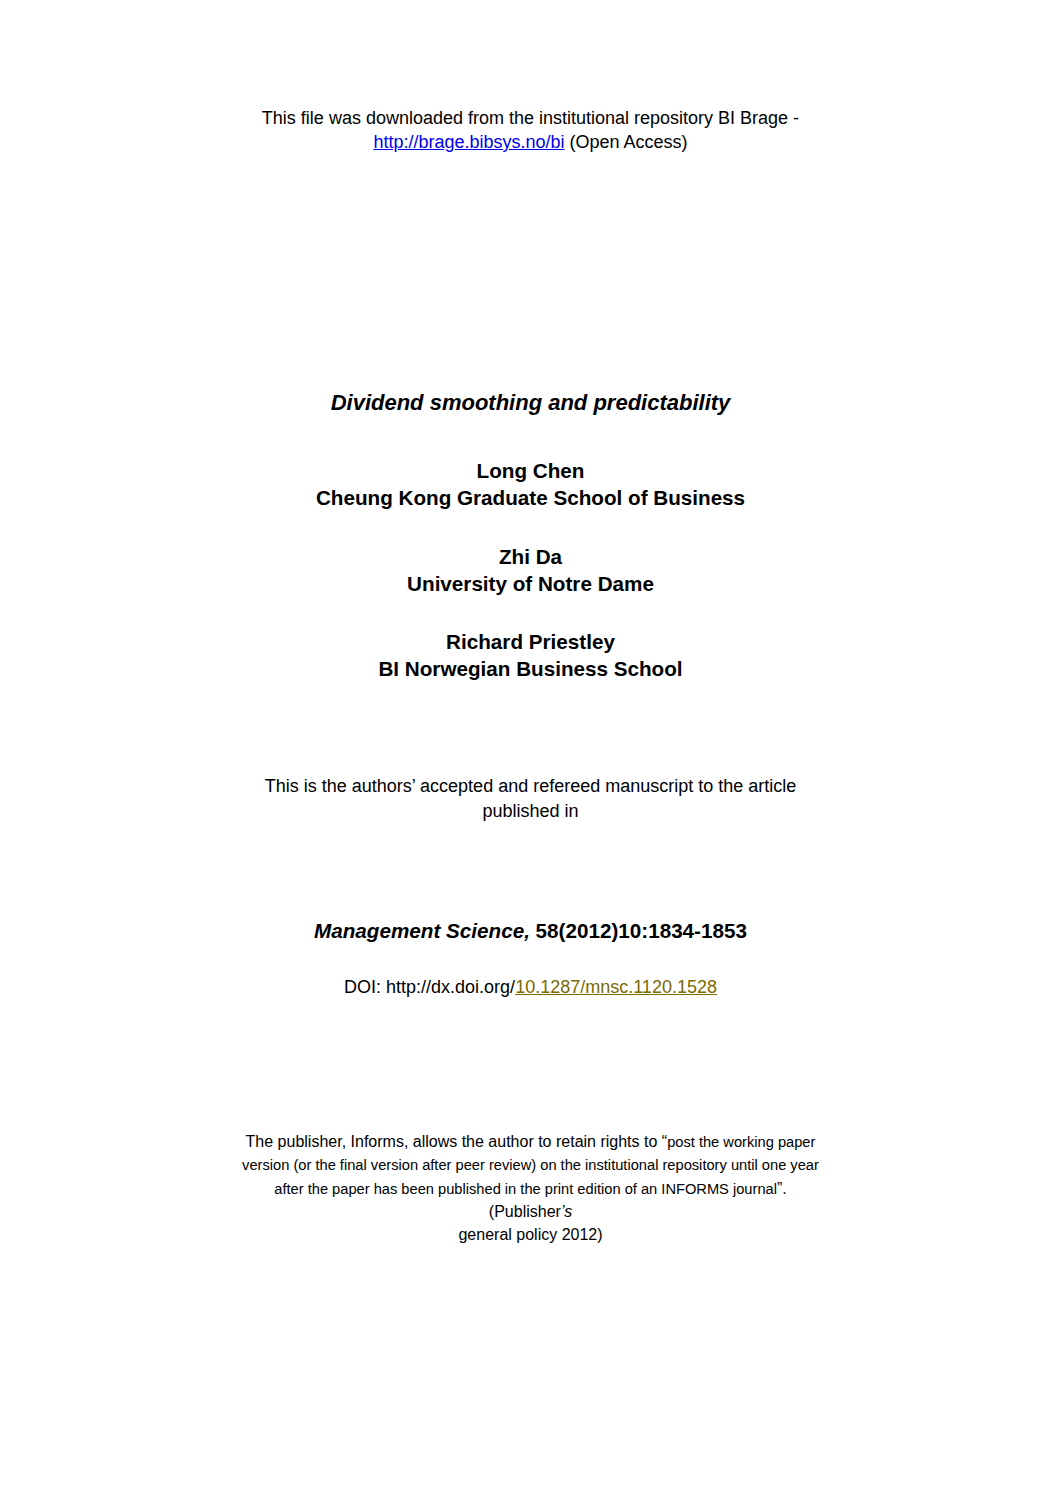This file was downloaded from the institutional repository BI Brage -
http://brage.bibsys.no/bi (Open Access)
Dividend smoothing and predictability
Long Chen
Cheung Kong Graduate School of Business
Zhi Da
University of Notre Dame
Richard Priestley
BI Norwegian Business School
This is the authors’ accepted and refereed manuscript to the article published in
Management Science, 58(2012)10:1834-1853
DOI: http://dx.doi.org/10.1287/mnsc.1120.1528
The publisher, Informs, allows the author to retain rights to “post the working paper
version (or the final version after peer review) on the institutional repository until one year
after the paper has been published in the print edition of an INFORMS journal”. (Publisher’s
general policy 2012)